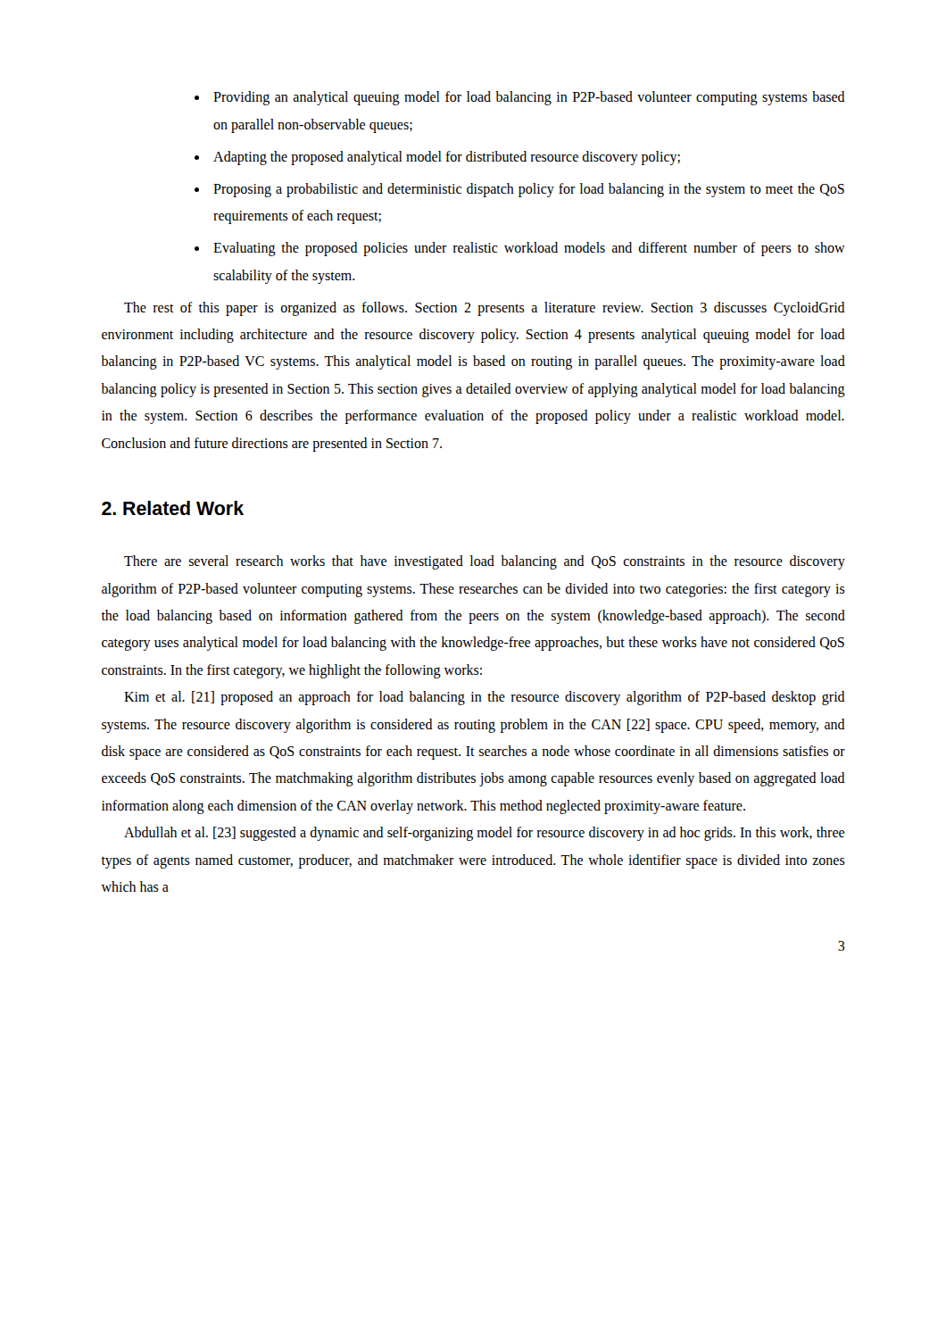Providing an analytical queuing model for load balancing in P2P-based volunteer computing systems based on parallel non-observable queues;
Adapting the proposed analytical model for distributed resource discovery policy;
Proposing a probabilistic and deterministic dispatch policy for load balancing in the system to meet the QoS requirements of each request;
Evaluating the proposed policies under realistic workload models and different number of peers to show scalability of the system.
The rest of this paper is organized as follows. Section 2 presents a literature review. Section 3 discusses CycloidGrid environment including architecture and the resource discovery policy. Section 4 presents analytical queuing model for load balancing in P2P-based VC systems. This analytical model is based on routing in parallel queues. The proximity-aware load balancing policy is presented in Section 5. This section gives a detailed overview of applying analytical model for load balancing in the system. Section 6 describes the performance evaluation of the proposed policy under a realistic workload model. Conclusion and future directions are presented in Section 7.
2. Related Work
There are several research works that have investigated load balancing and QoS constraints in the resource discovery algorithm of P2P-based volunteer computing systems. These researches can be divided into two categories: the first category is the load balancing based on information gathered from the peers on the system (knowledge-based approach). The second category uses analytical model for load balancing with the knowledge-free approaches, but these works have not considered QoS constraints. In the first category, we highlight the following works:
Kim et al. [21] proposed an approach for load balancing in the resource discovery algorithm of P2P-based desktop grid systems. The resource discovery algorithm is considered as routing problem in the CAN [22] space. CPU speed, memory, and disk space are considered as QoS constraints for each request. It searches a node whose coordinate in all dimensions satisfies or exceeds QoS constraints. The matchmaking algorithm distributes jobs among capable resources evenly based on aggregated load information along each dimension of the CAN overlay network. This method neglected proximity-aware feature.
Abdullah et al. [23] suggested a dynamic and self-organizing model for resource discovery in ad hoc grids. In this work, three types of agents named customer, producer, and matchmaker were introduced. The whole identifier space is divided into zones which has a
3